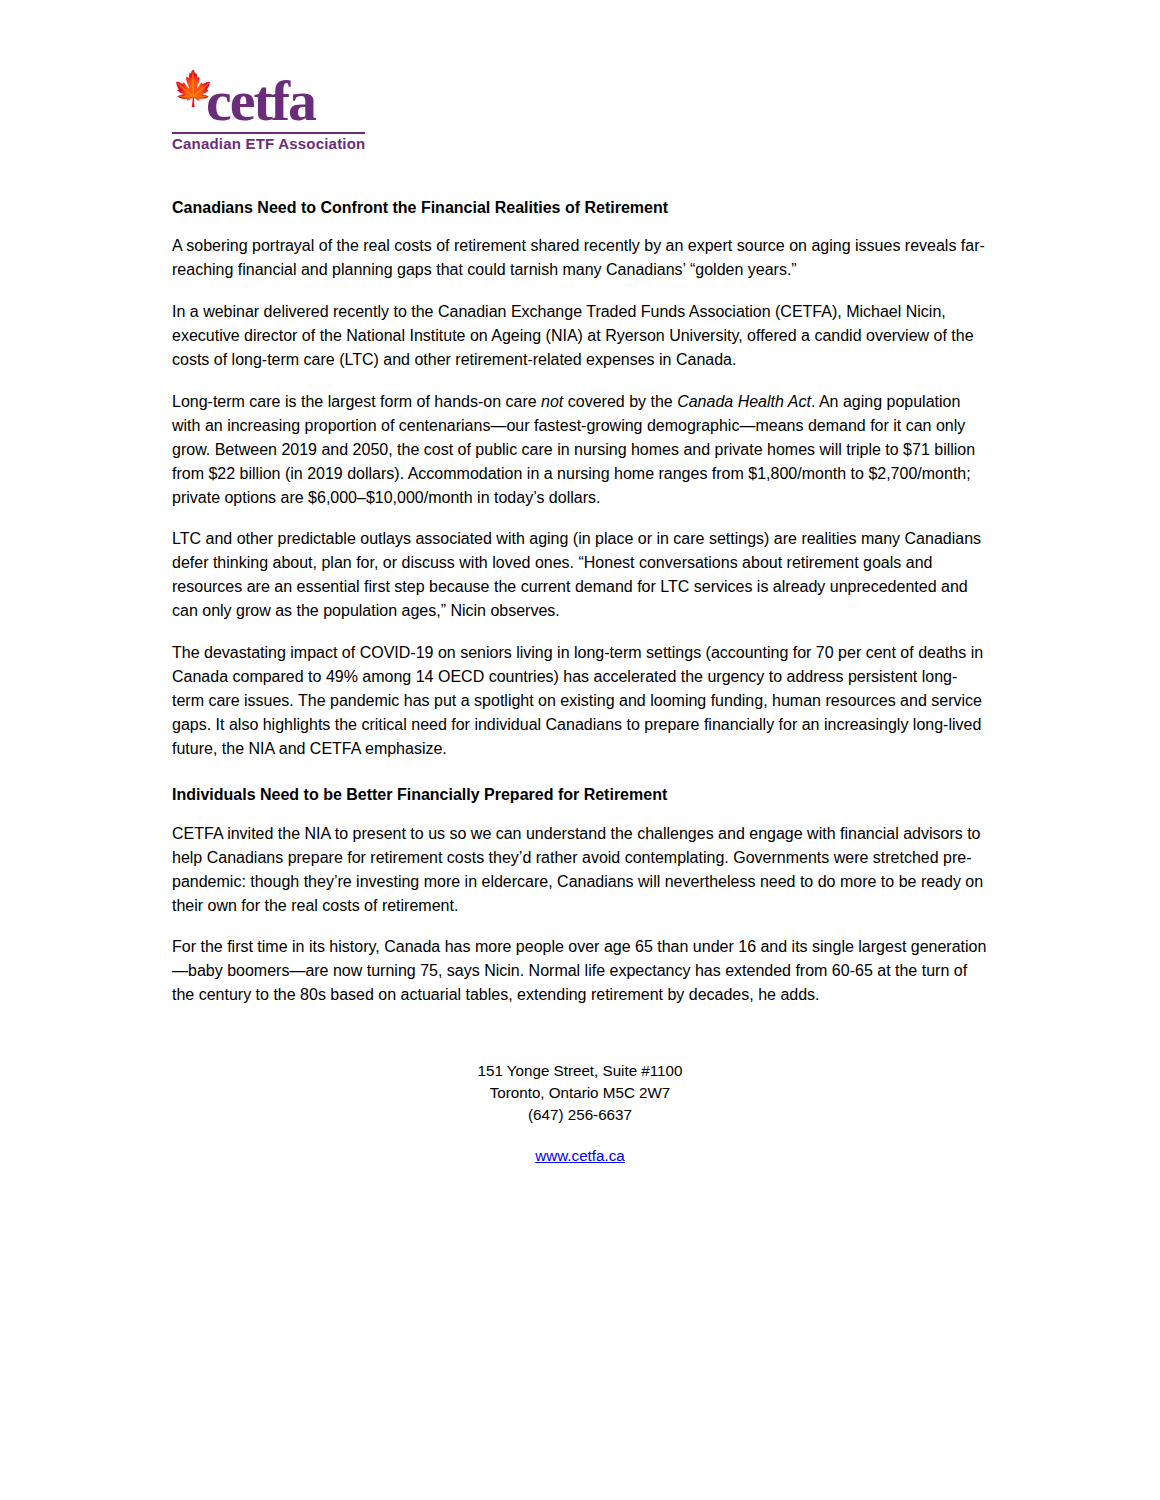🍁cetfa Canadian ETF Association
Canadians Need to Confront the Financial Realities of Retirement
A sobering portrayal of the real costs of retirement shared recently by an expert source on aging issues reveals far-reaching financial and planning gaps that could tarnish many Canadians’ “golden years.”
In a webinar delivered recently to the Canadian Exchange Traded Funds Association (CETFA), Michael Nicin, executive director of the National Institute on Ageing (NIA) at Ryerson University, offered a candid overview of the costs of long-term care (LTC) and other retirement-related expenses in Canada.
Long-term care is the largest form of hands-on care not covered by the Canada Health Act. An aging population with an increasing proportion of centenarians—our fastest-growing demographic—means demand for it can only grow. Between 2019 and 2050, the cost of public care in nursing homes and private homes will triple to $71 billion from $22 billion (in 2019 dollars). Accommodation in a nursing home ranges from $1,800/month to $2,700/month; private options are $6,000–$10,000/month in today’s dollars.
LTC and other predictable outlays associated with aging (in place or in care settings) are realities many Canadians defer thinking about, plan for, or discuss with loved ones. “Honest conversations about retirement goals and resources are an essential first step because the current demand for LTC services is already unprecedented and can only grow as the population ages,” Nicin observes.
The devastating impact of COVID-19 on seniors living in long-term settings (accounting for 70 per cent of deaths in Canada compared to 49% among 14 OECD countries) has accelerated the urgency to address persistent long-term care issues. The pandemic has put a spotlight on existing and looming funding, human resources and service gaps. It also highlights the critical need for individual Canadians to prepare financially for an increasingly long-lived future, the NIA and CETFA emphasize.
Individuals Need to be Better Financially Prepared for Retirement
CETFA invited the NIA to present to us so we can understand the challenges and engage with financial advisors to help Canadians prepare for retirement costs they’d rather avoid contemplating. Governments were stretched pre-pandemic: though they’re investing more in eldercare, Canadians will nevertheless need to do more to be ready on their own for the real costs of retirement.
For the first time in its history, Canada has more people over age 65 than under 16 and its single largest generation—baby boomers—are now turning 75, says Nicin. Normal life expectancy has extended from 60-65 at the turn of the century to the 80s based on actuarial tables, extending retirement by decades, he adds.
151 Yonge Street, Suite #1100
Toronto, Ontario M5C 2W7
(647) 256-6637
www.cetfa.ca